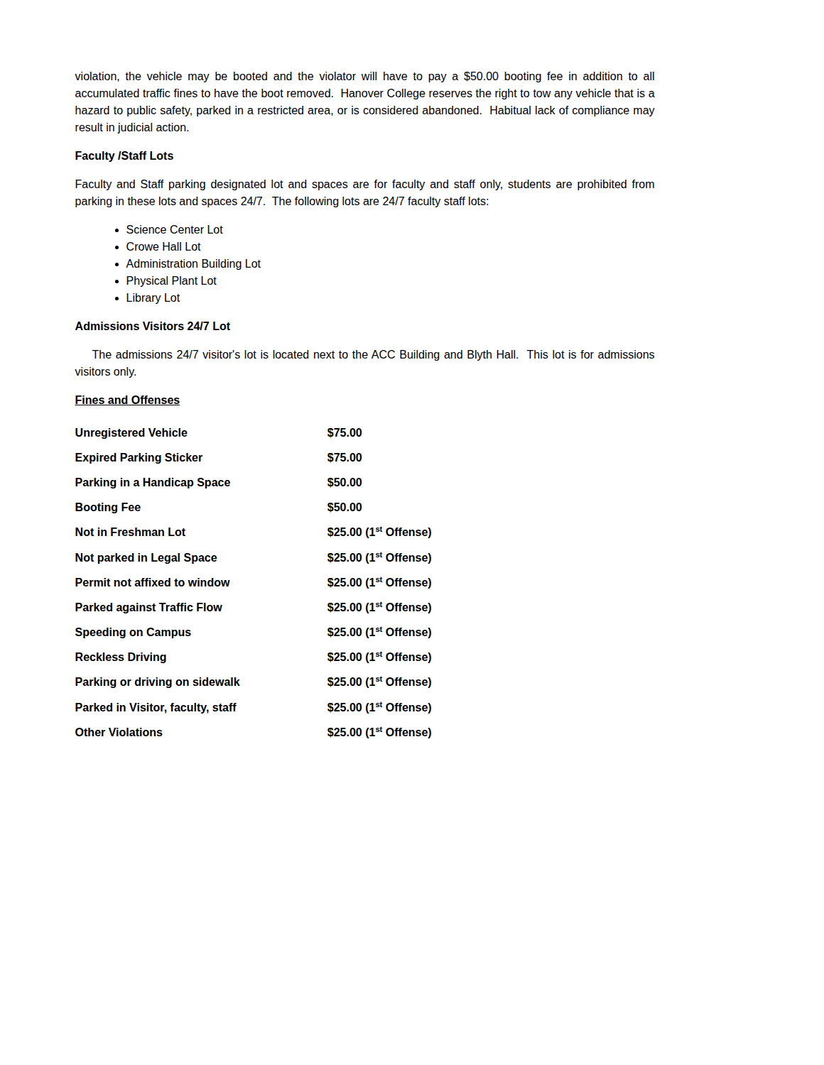violation, the vehicle may be booted and the violator will have to pay a $50.00 booting fee in addition to all accumulated traffic fines to have the boot removed. Hanover College reserves the right to tow any vehicle that is a hazard to public safety, parked in a restricted area, or is considered abandoned. Habitual lack of compliance may result in judicial action.
Faculty /Staff Lots
Faculty and Staff parking designated lot and spaces are for faculty and staff only, students are prohibited from parking in these lots and spaces 24/7. The following lots are 24/7 faculty staff lots:
Science Center Lot
Crowe Hall Lot
Administration Building Lot
Physical Plant Lot
Library Lot
Admissions Visitors 24/7 Lot
The admissions 24/7 visitor's lot is located next to the ACC Building and Blyth Hall. This lot is for admissions visitors only.
Fines and Offenses
| Unregistered Vehicle | $75.00 |
| Expired Parking Sticker | $75.00 |
| Parking in a Handicap Space | $50.00 |
| Booting Fee | $50.00 |
| Not in Freshman Lot | $25.00 (1 st Offense) |
| Not parked in Legal Space | $25.00 (1 st Offense) |
| Permit not affixed to window | $25.00 (1 st Offense) |
| Parked against Traffic Flow | $25.00 (1 st Offense) |
| Speeding on Campus | $25.00 (1 st Offense) |
| Reckless Driving | $25.00 (1 st Offense) |
| Parking or driving on sidewalk | $25.00 (1 st Offense) |
| Parked in Visitor, faculty, staff | $25.00 (1 st Offense) |
| Other Violations | $25.00 (1 st Offense) |